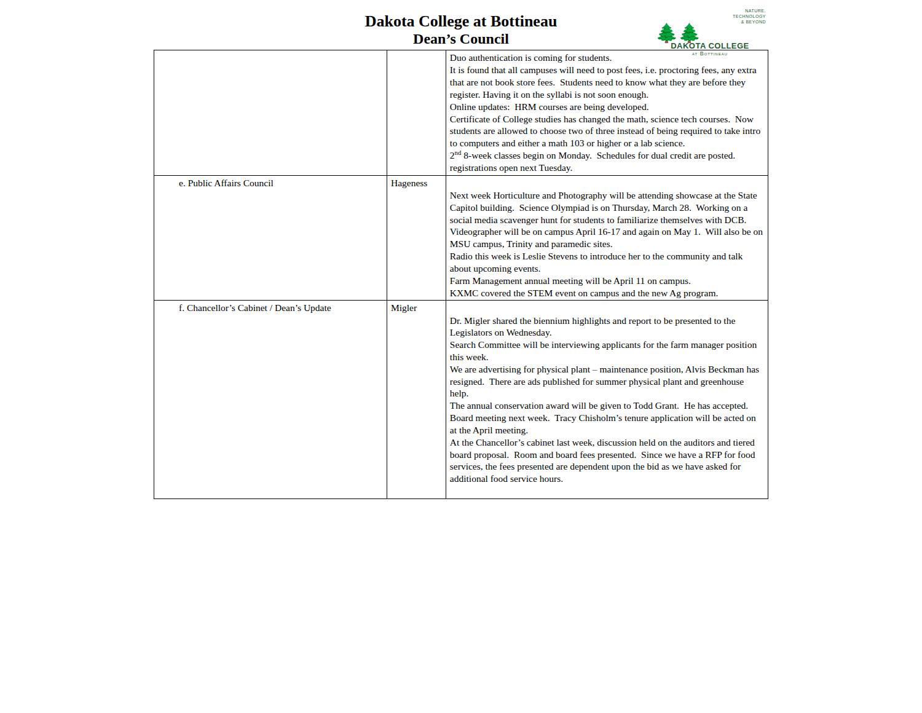Dakota College at Bottineau
Dean’s Council
Nature.
Technology
& Beyond
🌲🌲
DAKOTA COLLEGE
at Bottineau
| | | Duo authentication is coming for students. It is found that all campuses will need to post fees, i.e. proctoring fees, any extra that are not book store fees. Students need to know what they are before they register. Having it on the syllabi is not soon enough. Online updates: HRM courses are being developed. Certificate of College studies has changed the math, science tech courses. Now students are allowed to choose two of three instead of being required to take intro to computers and either a math 103 or higher or a lab science. 2 nd 8-week classes begin on Monday. Schedules for dual credit are posted. registrations open next Tuesday. |
| e. Public Affairs Council | Hageness | Next week Horticulture and Photography will be attending showcase at the State Capitol building. Science Olympiad is on Thursday, March 28. Working on a social media scavenger hunt for students to familiarize themselves with DCB. Videographer will be on campus April 16-17 and again on May 1. Will also be on MSU campus, Trinity and paramedic sites. Radio this week is Leslie Stevens to introduce her to the community and talk about upcoming events. Farm Management annual meeting will be April 11 on campus. KXMC covered the STEM event on campus and the new Ag program. |
| f. Chancellor’s Cabinet / Dean’s Update | Migler | Dr. Migler shared the biennium highlights and report to be presented to the Legislators on Wednesday. Search Committee will be interviewing applicants for the farm manager position this week. We are advertising for physical plant – maintenance position, Alvis Beckman has resigned. There are ads published for summer physical plant and greenhouse help. The annual conservation award will be given to Todd Grant. He has accepted. Board meeting next week. Tracy Chisholm’s tenure application will be acted on at the April meeting. At the Chancellor’s cabinet last week, discussion held on the auditors and tiered board proposal. Room and board fees presented. Since we have a RFP for food services, the fees presented are dependent upon the bid as we have asked for additional food service hours. |